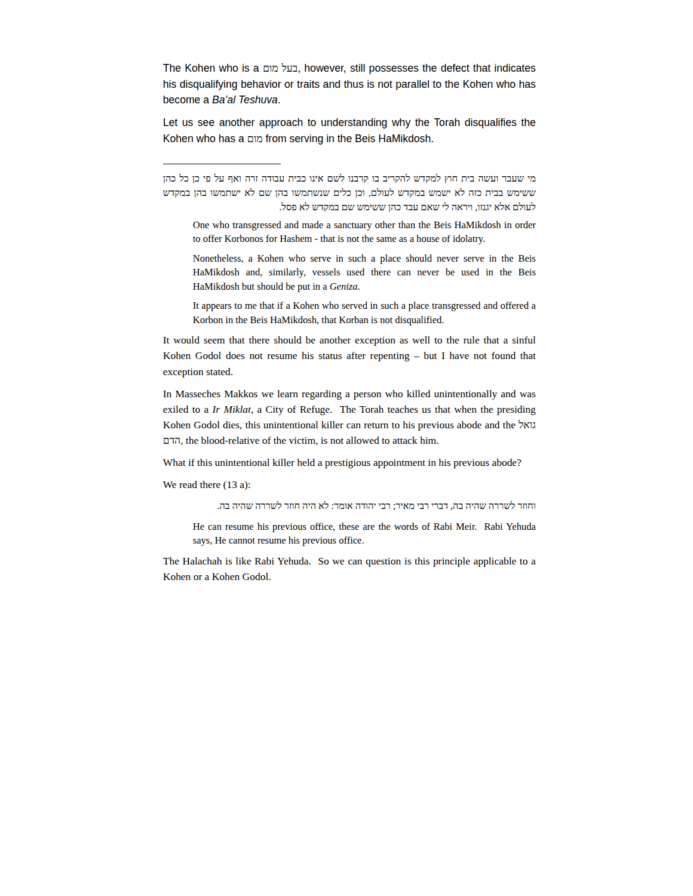The Kohen who is a בעל מום, however, still possesses the defect that indicates his disqualifying behavior or traits and thus is not parallel to the Kohen who has become a Ba’al Teshuva.
Let us see another approach to understanding why the Torah disqualifies the Kohen who has a מום from serving in the Beis HaMikdosh.
מי שעבר ועשה בית חוץ למקדש להקריב בו קרבנו לשם אינו כבית עבודה זרה ואף על פי כן כל כהן ששימש בבית כזה לא ישמש במקדש לעולם, וכן כלים שנשתמשו בהן שם לא ישתמשו בהן במקדש לעולם אלא יגנזו, ויראה לי שאם עבד כהן ששימש שם במקדש לא פסל.
One who transgressed and made a sanctuary other than the Beis HaMikdosh in order to offer Korbonos for Hashem - that is not the same as a house of idolatry.
Nonetheless, a Kohen who serve in such a place should never serve in the Beis HaMikdosh and, similarly, vessels used there can never be used in the Beis HaMikdosh but should be put in a Geniza.
It appears to me that if a Kohen who served in such a place transgressed and offered a Korbon in the Beis HaMikdosh, that Korban is not disqualified.
It would seem that there should be another exception as well to the rule that a sinful Kohen Godol does not resume his status after repenting – but I have not found that exception stated.
In Masseches Makkos we learn regarding a person who killed unintentionally and was exiled to a Ir Miklat, a City of Refuge. The Torah teaches us that when the presiding Kohen Godol dies, this unintentional killer can return to his previous abode and the גואל הדם, the blood-relative of the victim, is not allowed to attack him.
What if this unintentional killer held a prestigious appointment in his previous abode?
We read there (13 a):
וחוזר לשררה שהיה בה, דברי רבי מאיר; רבי יהודה אומר: לא היה חוזר לשררה שהיה בה.
He can resume his previous office, these are the words of Rabi Meir. Rabi Yehuda says, He cannot resume his previous office.
The Halachah is like Rabi Yehuda. So we can question is this principle applicable to a Kohen or a Kohen Godol.